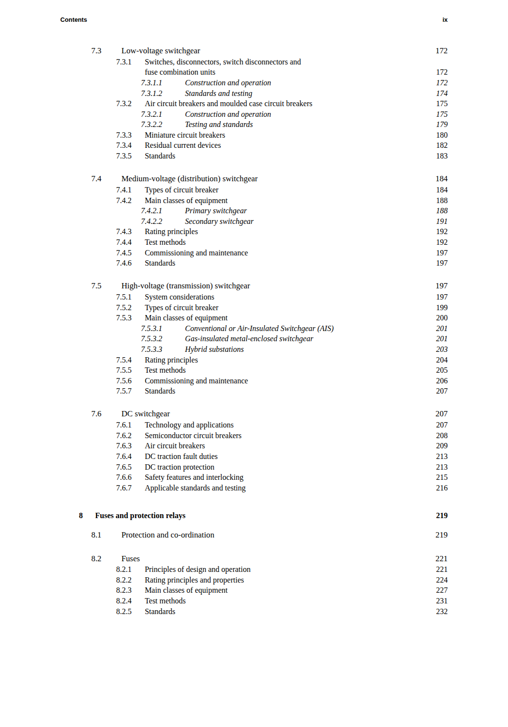Contents ix
7.3 Low-voltage switchgear 172
7.3.1 Switches, disconnectors, switch disconnectors and
fuse combination units 172
7.3.1.1 Construction and operation 172
7.3.1.2 Standards and testing 174
7.3.2 Air circuit breakers and moulded case circuit breakers 175
7.3.2.1 Construction and operation 175
7.3.2.2 Testing and standards 179
7.3.3 Miniature circuit breakers 180
7.3.4 Residual current devices 182
7.3.5 Standards 183
7.4 Medium-voltage (distribution) switchgear 184
7.4.1 Types of circuit breaker 184
7.4.2 Main classes of equipment 188
7.4.2.1 Primary switchgear 188
7.4.2.2 Secondary switchgear 191
7.4.3 Rating principles 192
7.4.4 Test methods 192
7.4.5 Commissioning and maintenance 197
7.4.6 Standards 197
7.5 High-voltage (transmission) switchgear 197
7.5.1 System considerations 197
7.5.2 Types of circuit breaker 199
7.5.3 Main classes of equipment 200
7.5.3.1 Conventional or Air-Insulated Switchgear (AIS) 201
7.5.3.2 Gas-insulated metal-enclosed switchgear 201
7.5.3.3 Hybrid substations 203
7.5.4 Rating principles 204
7.5.5 Test methods 205
7.5.6 Commissioning and maintenance 206
7.5.7 Standards 207
7.6 DC switchgear 207
7.6.1 Technology and applications 207
7.6.2 Semiconductor circuit breakers 208
7.6.3 Air circuit breakers 209
7.6.4 DC traction fault duties 213
7.6.5 DC traction protection 213
7.6.6 Safety features and interlocking 215
7.6.7 Applicable standards and testing 216
8 Fuses and protection relays 219
8.1 Protection and co-ordination 219
8.2 Fuses 221
8.2.1 Principles of design and operation 221
8.2.2 Rating principles and properties 224
8.2.3 Main classes of equipment 227
8.2.4 Test methods 231
8.2.5 Standards 232